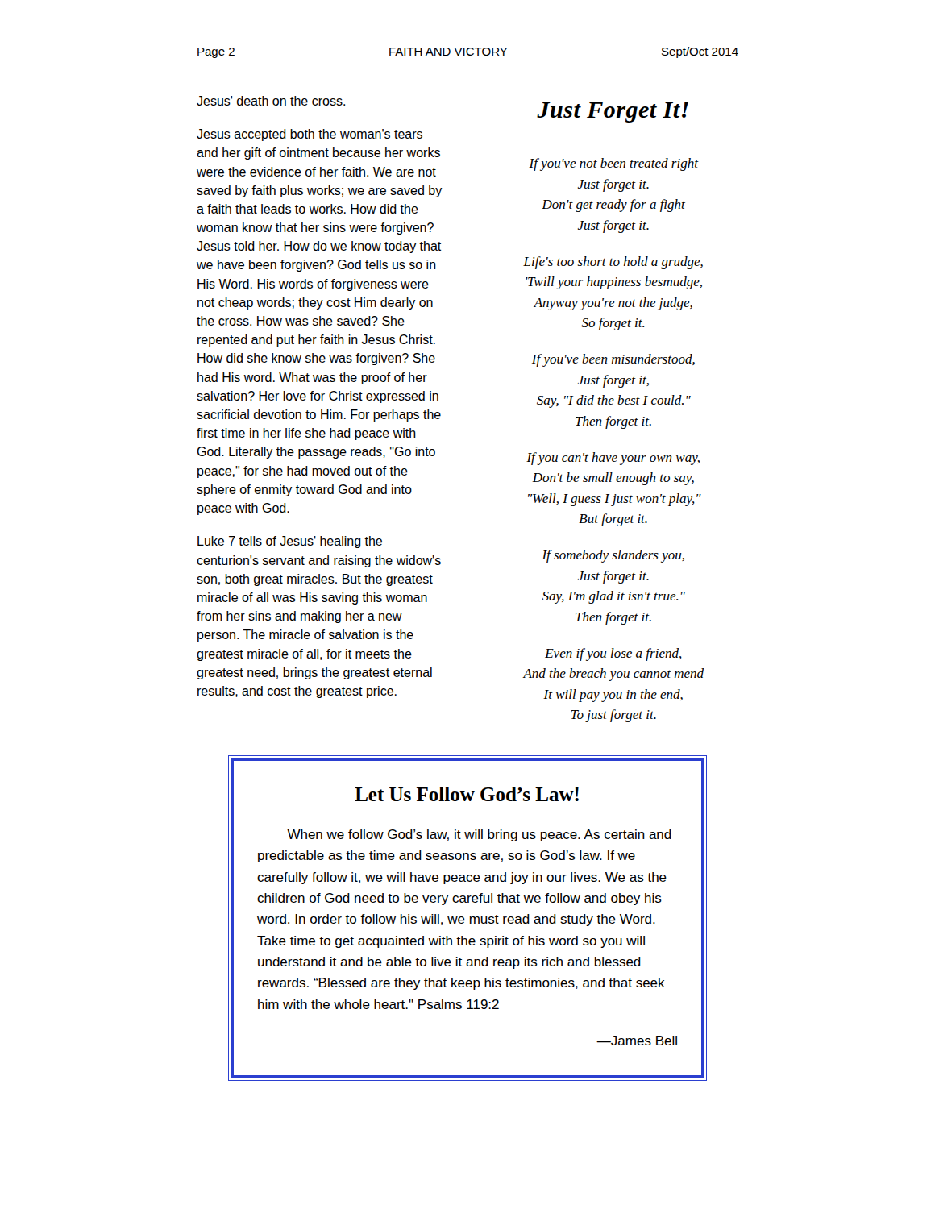Page 2 FAITH AND VICTORY Sept/Oct 2014
Jesus' death on the cross.
Jesus accepted both the woman's tears and her gift of ointment because her works were the evidence of her faith. We are not saved by faith plus works; we are saved by a faith that leads to works. How did the woman know that her sins were forgiven? Jesus told her. How do we know today that we have been forgiven? God tells us so in His Word. His words of forgiveness were not cheap words; they cost Him dearly on the cross. How was she saved? She repented and put her faith in Jesus Christ. How did she know she was forgiven? She had His word. What was the proof of her salvation? Her love for Christ expressed in sacrificial devotion to Him. For perhaps the first time in her life she had peace with God. Literally the passage reads, "Go into peace," for she had moved out of the sphere of enmity toward God and into peace with God.
Luke 7 tells of Jesus' healing the centurion's servant and raising the widow's son, both great miracles. But the greatest miracle of all was His saving this woman from her sins and making her a new person. The miracle of salvation is the greatest miracle of all, for it meets the greatest need, brings the greatest eternal results, and cost the greatest price.
Just Forget It!
If you've not been treated right
Just forget it.
Don't get ready for a fight
Just forget it.
Life's too short to hold a grudge,
'Twill your happiness besmudge,
Anyway you're not the judge,
So forget it.
If you've been misunderstood,
Just forget it,
Say, "I did the best I could."
Then forget it.
If you can't have your own way,
Don't be small enough to say,
"Well, I guess I just won't play,"
But forget it.
If somebody slanders you,
Just forget it.
Say, I'm glad it isn't true."
Then forget it.
Even if you lose a friend,
And the breach you cannot mend
It will pay you in the end,
To just forget it.
Let Us Follow God’s Law!
When we follow God’s law, it will bring us peace. As certain and predictable as the time and seasons are, so is God’s law. If we carefully follow it, we will have peace and joy in our lives. We as the children of God need to be very careful that we follow and obey his word. In order to follow his will, we must read and study the Word. Take time to get acquainted with the spirit of his word so you will understand it and be able to live it and reap its rich and blessed rewards. “Blessed are they that keep his testimonies, and that seek him with the whole heart." Psalms 119:2
—James Bell